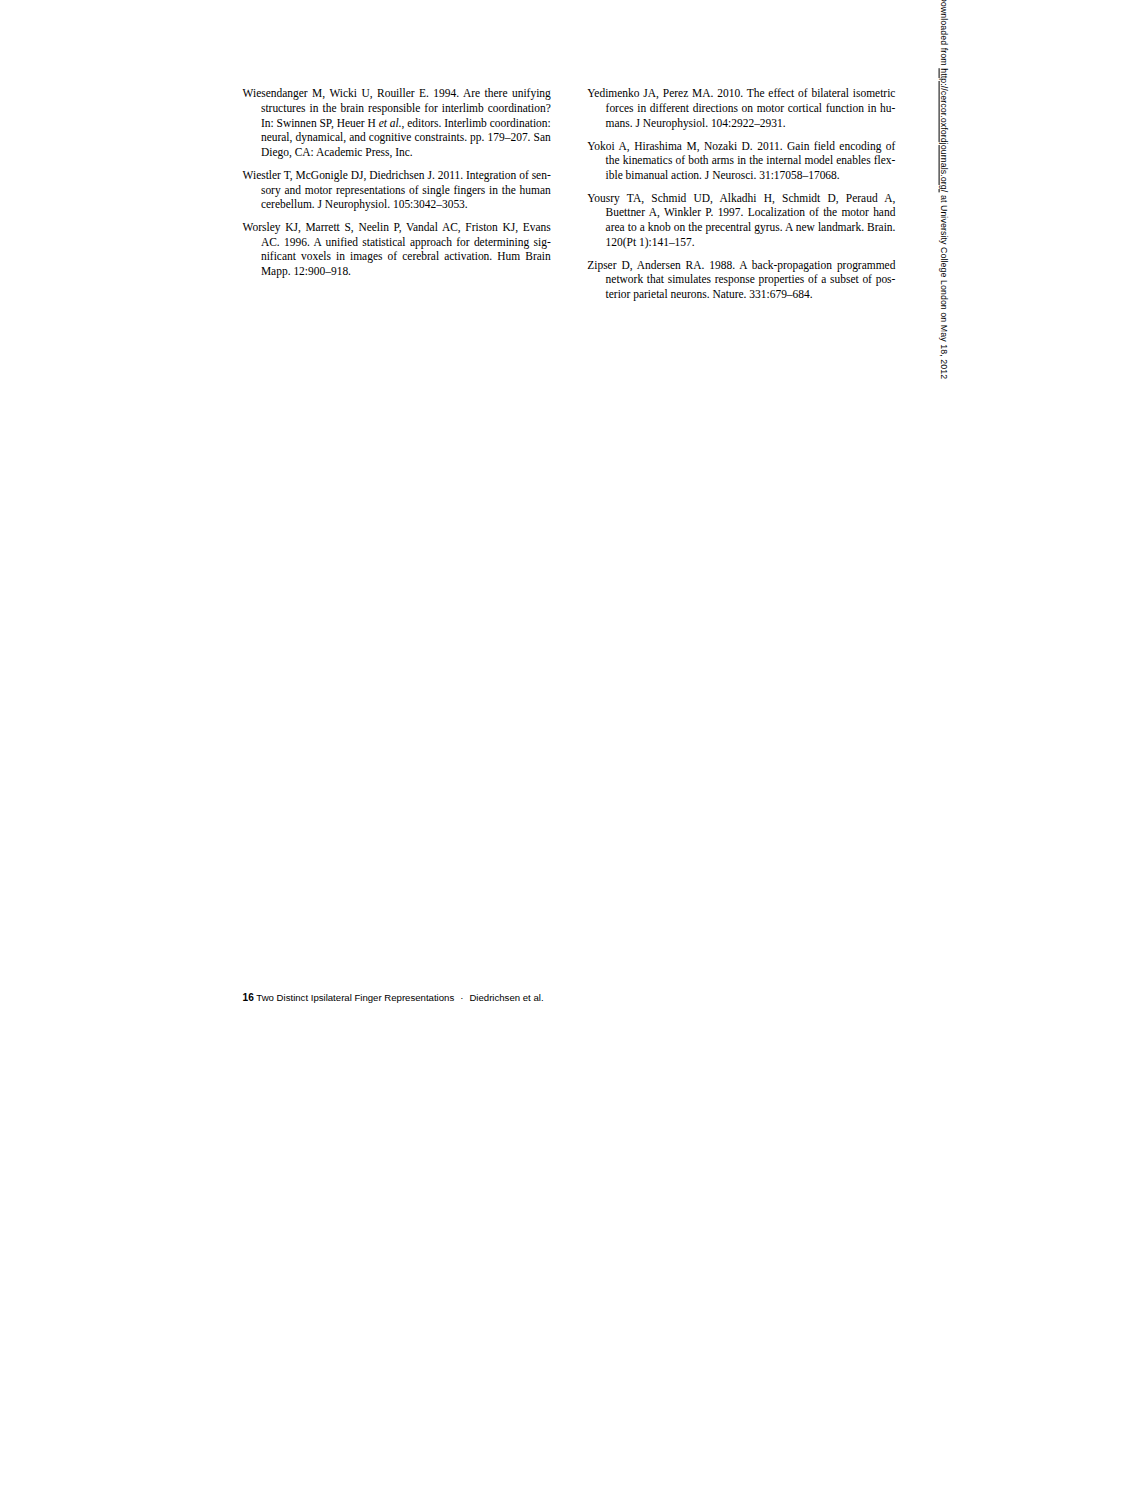Wiesendanger M, Wicki U, Rouiller E. 1994. Are there unifying structures in the brain responsible for interlimb coordination? In: Swinnen SP, Heuer H et al., editors. Interlimb coordination: neural, dynamical, and cognitive constraints. pp. 179–207. San Diego, CA: Academic Press, Inc.
Wiestler T, McGonigle DJ, Diedrichsen J. 2011. Integration of sensory and motor representations of single fingers in the human cerebellum. J Neurophysiol. 105:3042–3053.
Worsley KJ, Marrett S, Neelin P, Vandal AC, Friston KJ, Evans AC. 1996. A unified statistical approach for determining significant voxels in images of cerebral activation. Hum Brain Mapp. 12:900–918.
Yedimenko JA, Perez MA. 2010. The effect of bilateral isometric forces in different directions on motor cortical function in humans. J Neurophysiol. 104:2922–2931.
Yokoi A, Hirashima M, Nozaki D. 2011. Gain field encoding of the kinematics of both arms in the internal model enables flexible bimanual action. J Neurosci. 31:17058–17068.
Yousry TA, Schmid UD, Alkadhi H, Schmidt D, Peraud A, Buettner A, Winkler P. 1997. Localization of the motor hand area to a knob on the precentral gyrus. A new landmark. Brain. 120(Pt 1):141–157.
Zipser D, Andersen RA. 1988. A back-propagation programmed network that simulates response properties of a subset of posterior parietal neurons. Nature. 331:679–684.
Downloaded from http://cercor.oxfordjournals.org/ at University College London on May 18, 2012
16 Two Distinct Ipsilateral Finger Representations · Diedrichsen et al.